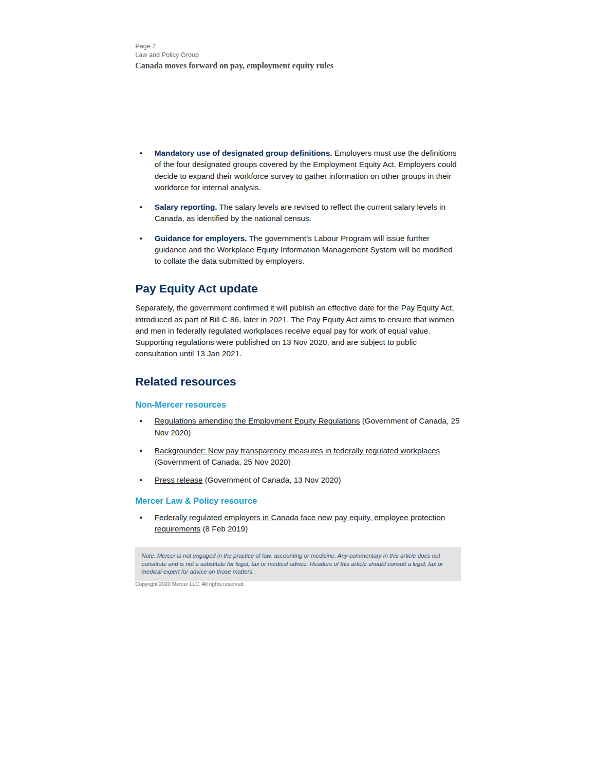Page 2
Law and Policy Group
Canada moves forward on pay, employment equity rules
Mandatory use of designated group definitions. Employers must use the definitions of the four designated groups covered by the Employment Equity Act. Employers could decide to expand their workforce survey to gather information on other groups in their workforce for internal analysis.
Salary reporting. The salary levels are revised to reflect the current salary levels in Canada, as identified by the national census.
Guidance for employers. The government’s Labour Program will issue further guidance and the Workplace Equity Information Management System will be modified to collate the data submitted by employers.
Pay Equity Act update
Separately, the government confirmed it will publish an effective date for the Pay Equity Act, introduced as part of Bill C-86, later in 2021. The Pay Equity Act aims to ensure that women and men in federally regulated workplaces receive equal pay for work of equal value. Supporting regulations were published on 13 Nov 2020, and are subject to public consultation until 13 Jan 2021.
Related resources
Non-Mercer resources
Regulations amending the Employment Equity Regulations (Government of Canada, 25 Nov 2020)
Backgrounder: New pay transparency measures in federally regulated workplaces (Government of Canada, 25 Nov 2020)
Press release (Government of Canada, 13 Nov 2020)
Mercer Law & Policy resource
Federally regulated employers in Canada face new pay equity, employee protection requirements (8 Feb 2019)
Note: Mercer is not engaged in the practice of law, accounting or medicine. Any commentary in this article does not constitute and is not a substitute for legal, tax or medical advice. Readers of this article should consult a legal, tax or medical expert for advice on those matters.
Copyright 2020 Mercer LLC. All rights reserved.